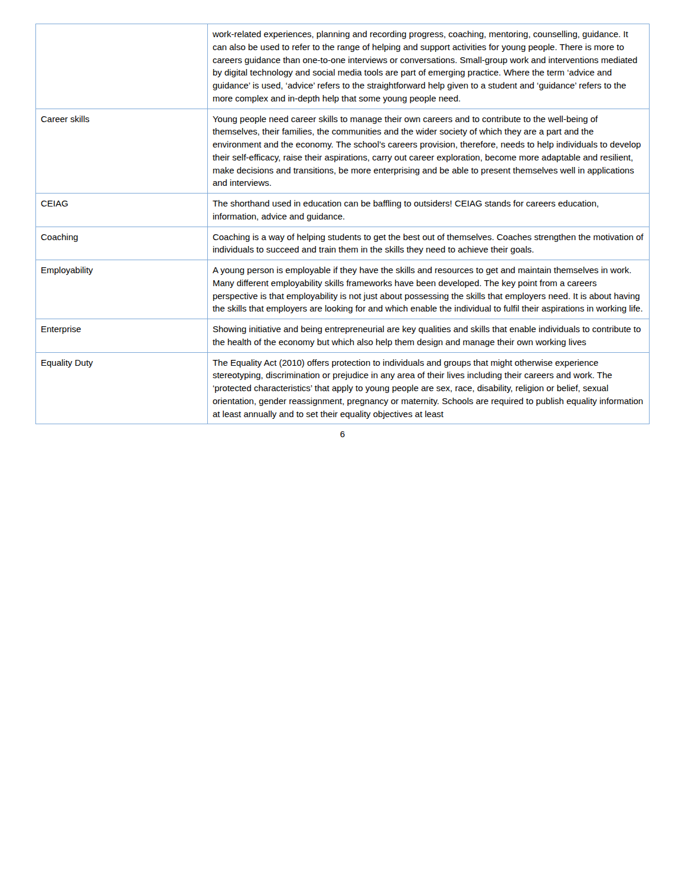| | work-related experiences, planning and recording progress, coaching, mentoring, counselling, guidance. It can also be used to refer to the range of helping and support activities for young people. There is more to careers guidance than one-to-one interviews or conversations. Small-group work and interventions mediated by digital technology and social media tools are part of emerging practice. Where the term ‘advice and guidance’ is used, ‘advice’ refers to the straightforward help given to a student and ‘guidance’ refers to the more complex and in-depth help that some young people need. |
| Career skills | Young people need career skills to manage their own careers and to contribute to the well-being of themselves, their families, the communities and the wider society of which they are a part and the environment and the economy. The school’s careers provision, therefore, needs to help individuals to develop their self-efficacy, raise their aspirations, carry out career exploration, become more adaptable and resilient, make decisions and transitions, be more enterprising and be able to present themselves well in applications and interviews. |
| CEIAG | The shorthand used in education can be baffling to outsiders! CEIAG stands for careers education, information, advice and guidance. |
| Coaching | Coaching is a way of helping students to get the best out of themselves. Coaches strengthen the motivation of individuals to succeed and train them in the skills they need to achieve their goals. |
| Employability | A young person is employable if they have the skills and resources to get and maintain themselves in work. Many different employability skills frameworks have been developed. The key point from a careers perspective is that employability is not just about possessing the skills that employers need. It is about having the skills that employers are looking for and which enable the individual to fulfil their aspirations in working life. |
| Enterprise | Showing initiative and being entrepreneurial are key qualities and skills that enable individuals to contribute to the health of the economy but which also help them design and manage their own working lives |
| Equality Duty | The Equality Act (2010) offers protection to individuals and groups that might otherwise experience stereotyping, discrimination or prejudice in any area of their lives including their careers and work. The ‘protected characteristics’ that apply to young people are sex, race, disability, religion or belief, sexual orientation, gender reassignment, pregnancy or maternity. Schools are required to publish equality information at least annually and to set their equality objectives at least |
6